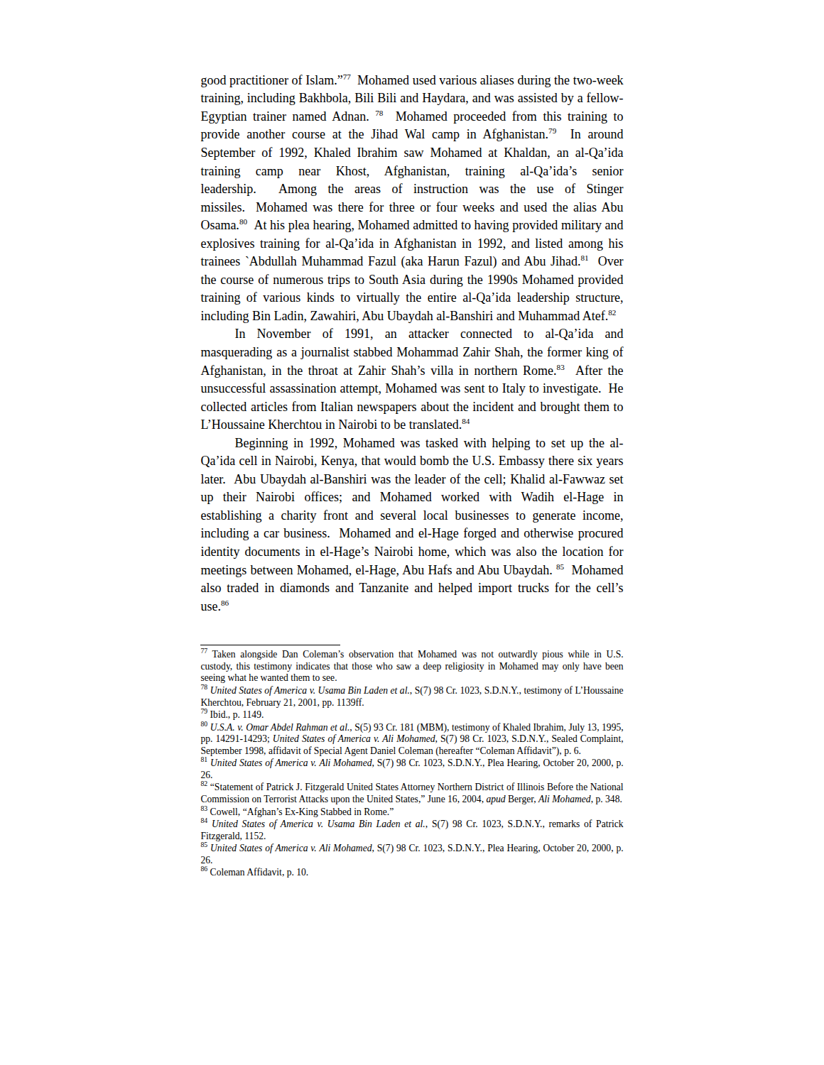good practitioner of Islam.”77 Mohamed used various aliases during the two-week training, including Bakhbola, Bili Bili and Haydara, and was assisted by a fellow-Egyptian trainer named Adnan. 78 Mohamed proceeded from this training to provide another course at the Jihad Wal camp in Afghanistan.79 In around September of 1992, Khaled Ibrahim saw Mohamed at Khaldan, an al-Qa’ida training camp near Khost, Afghanistan, training al-Qa’ida’s senior leadership. Among the areas of instruction was the use of Stinger missiles. Mohamed was there for three or four weeks and used the alias Abu Osama.80 At his plea hearing, Mohamed admitted to having provided military and explosives training for al-Qa’ida in Afghanistan in 1992, and listed among his trainees `Abdullah Muhammad Fazul (aka Harun Fazul) and Abu Jihad.81 Over the course of numerous trips to South Asia during the 1990s Mohamed provided training of various kinds to virtually the entire al-Qa’ida leadership structure, including Bin Ladin, Zawahiri, Abu Ubaydah al-Banshiri and Muhammad Atef.82
In November of 1991, an attacker connected to al-Qa’ida and masquerading as a journalist stabbed Mohammad Zahir Shah, the former king of Afghanistan, in the throat at Zahir Shah’s villa in northern Rome.83 After the unsuccessful assassination attempt, Mohamed was sent to Italy to investigate. He collected articles from Italian newspapers about the incident and brought them to L’Houssaine Kherchtou in Nairobi to be translated.84
Beginning in 1992, Mohamed was tasked with helping to set up the al-Qa’ida cell in Nairobi, Kenya, that would bomb the U.S. Embassy there six years later. Abu Ubaydah al-Banshiri was the leader of the cell; Khalid al-Fawwaz set up their Nairobi offices; and Mohamed worked with Wadih el-Hage in establishing a charity front and several local businesses to generate income, including a car business. Mohamed and el-Hage forged and otherwise procured identity documents in el-Hage’s Nairobi home, which was also the location for meetings between Mohamed, el-Hage, Abu Hafs and Abu Ubaydah. 85 Mohamed also traded in diamonds and Tanzanite and helped import trucks for the cell’s use.86
77 Taken alongside Dan Coleman’s observation that Mohamed was not outwardly pious while in U.S. custody, this testimony indicates that those who saw a deep religiosity in Mohamed may only have been seeing what he wanted them to see.
78 United States of America v. Usama Bin Laden et al., S(7) 98 Cr. 1023, S.D.N.Y., testimony of L’Houssaine Kherchtou, February 21, 2001, pp. 1139ff.
79 Ibid., p. 1149.
80 U.S.A. v. Omar Abdel Rahman et al., S(5) 93 Cr. 181 (MBM), testimony of Khaled Ibrahim, July 13, 1995, pp. 14291-14293; United States of America v. Ali Mohamed, S(7) 98 Cr. 1023, S.D.N.Y., Sealed Complaint, September 1998, affidavit of Special Agent Daniel Coleman (hereafter “Coleman Affidavit”), p. 6.
81 United States of America v. Ali Mohamed, S(7) 98 Cr. 1023, S.D.N.Y., Plea Hearing, October 20, 2000, p. 26.
82 “Statement of Patrick J. Fitzgerald United States Attorney Northern District of Illinois Before the National Commission on Terrorist Attacks upon the United States,” June 16, 2004, apud Berger, Ali Mohamed, p. 348.
83 Cowell, “Afghan’s Ex-King Stabbed in Rome.”
84 United States of America v. Usama Bin Laden et al., S(7) 98 Cr. 1023, S.D.N.Y., remarks of Patrick Fitzgerald, 1152.
85 United States of America v. Ali Mohamed, S(7) 98 Cr. 1023, S.D.N.Y., Plea Hearing, October 20, 2000, p. 26.
86 Coleman Affidavit, p. 10.